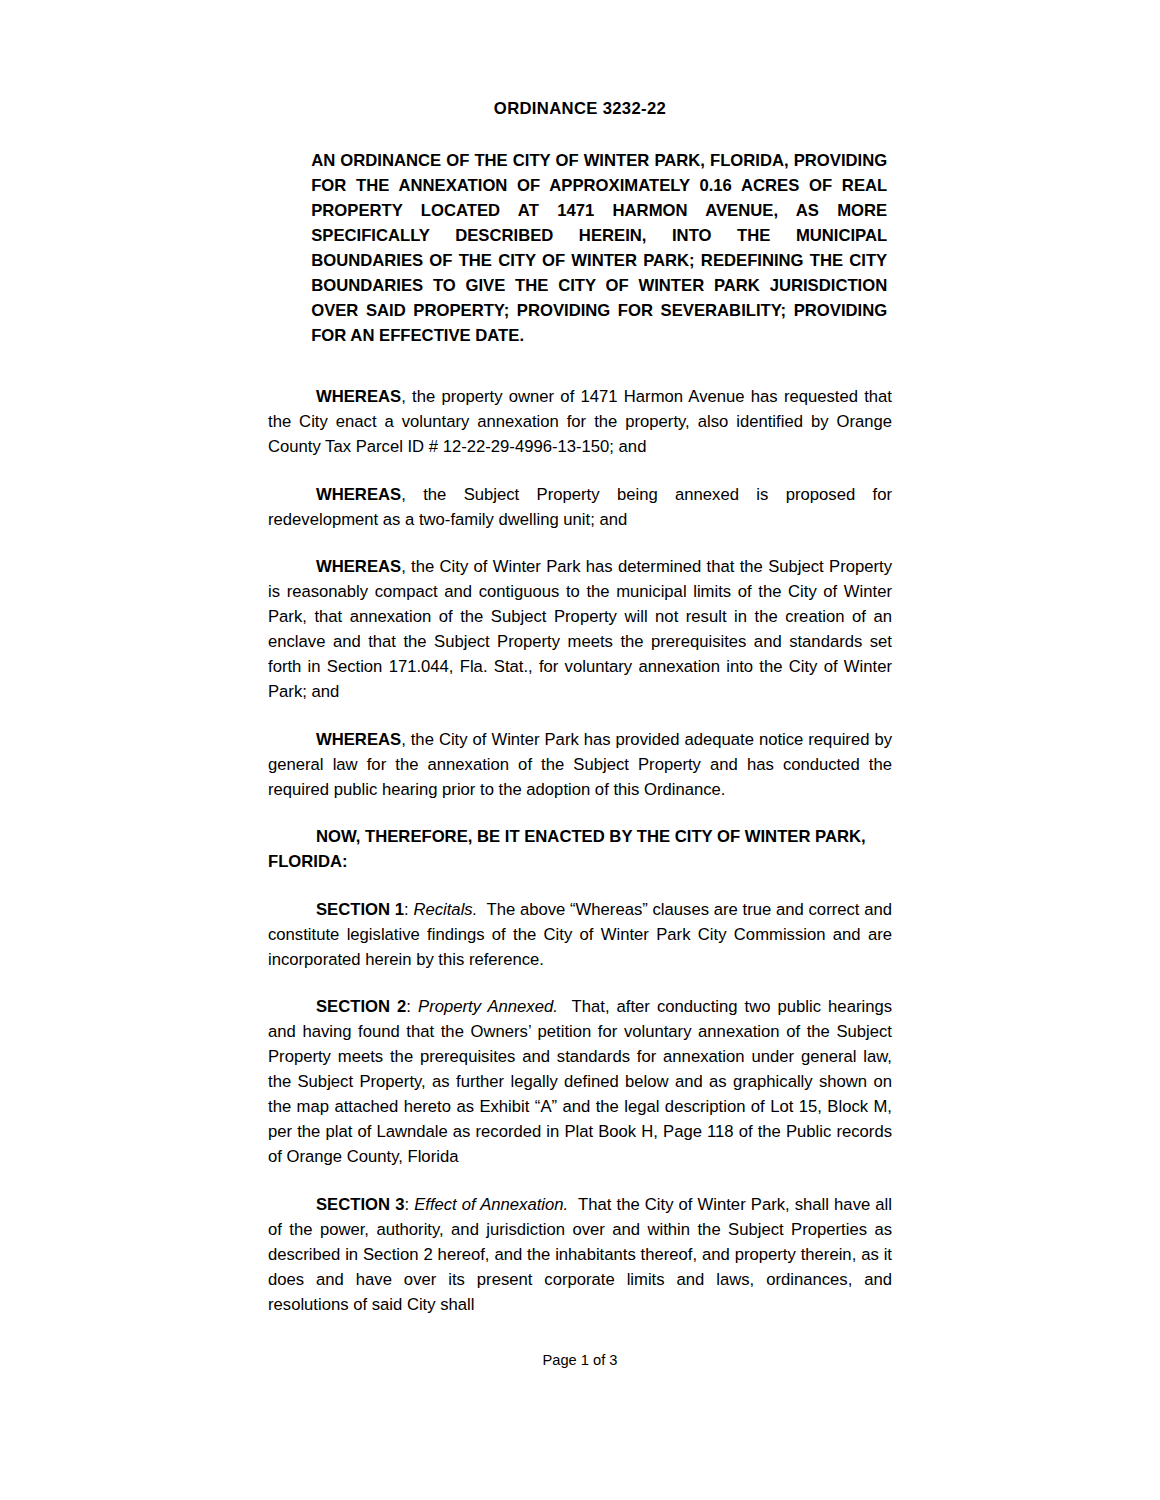ORDINANCE 3232-22
AN ORDINANCE OF THE CITY OF WINTER PARK, FLORIDA, PROVIDING FOR THE ANNEXATION OF APPROXIMATELY 0.16 ACRES OF REAL PROPERTY LOCATED AT 1471 HARMON AVENUE, AS MORE SPECIFICALLY DESCRIBED HEREIN, INTO THE MUNICIPAL BOUNDARIES OF THE CITY OF WINTER PARK; REDEFINING THE CITY BOUNDARIES TO GIVE THE CITY OF WINTER PARK JURISDICTION OVER SAID PROPERTY; PROVIDING FOR SEVERABILITY; PROVIDING FOR AN EFFECTIVE DATE.
WHEREAS, the property owner of 1471 Harmon Avenue has requested that the City enact a voluntary annexation for the property, also identified by Orange County Tax Parcel ID # 12-22-29-4996-13-150; and
WHEREAS, the Subject Property being annexed is proposed for redevelopment as a two-family dwelling unit; and
WHEREAS, the City of Winter Park has determined that the Subject Property is reasonably compact and contiguous to the municipal limits of the City of Winter Park, that annexation of the Subject Property will not result in the creation of an enclave and that the Subject Property meets the prerequisites and standards set forth in Section 171.044, Fla. Stat., for voluntary annexation into the City of Winter Park; and
WHEREAS, the City of Winter Park has provided adequate notice required by general law for the annexation of the Subject Property and has conducted the required public hearing prior to the adoption of this Ordinance.
NOW, THEREFORE, BE IT ENACTED BY THE CITY OF WINTER PARK, FLORIDA:
SECTION 1: Recitals. The above “Whereas” clauses are true and correct and constitute legislative findings of the City of Winter Park City Commission and are incorporated herein by this reference.
SECTION 2: Property Annexed. That, after conducting two public hearings and having found that the Owners’ petition for voluntary annexation of the Subject Property meets the prerequisites and standards for annexation under general law, the Subject Property, as further legally defined below and as graphically shown on the map attached hereto as Exhibit “A” and the legal description of Lot 15, Block M, per the plat of Lawndale as recorded in Plat Book H, Page 118 of the Public records of Orange County, Florida
SECTION 3: Effect of Annexation. That the City of Winter Park, shall have all of the power, authority, and jurisdiction over and within the Subject Properties as described in Section 2 hereof, and the inhabitants thereof, and property therein, as it does and have over its present corporate limits and laws, ordinances, and resolutions of said City shall
Page 1 of 3